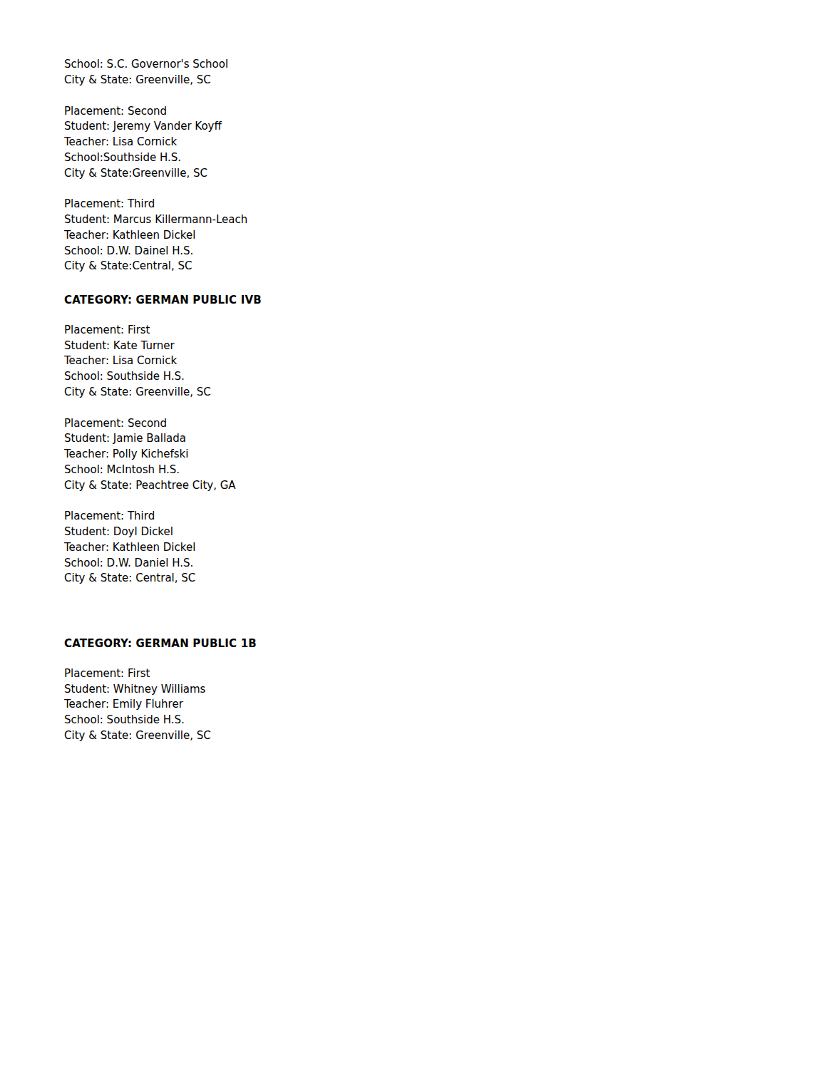School: S.C. Governor's School
City & State: Greenville, SC
Placement: Second
Student: Jeremy Vander Koyff
Teacher: Lisa Cornick
School:Southside H.S.
City & State:Greenville, SC
Placement: Third
Student: Marcus Killermann-Leach
Teacher: Kathleen Dickel
School: D.W. Dainel H.S.
City & State:Central, SC
CATEGORY: GERMAN PUBLIC IVB
Placement: First
Student: Kate Turner
Teacher: Lisa Cornick
School: Southside H.S.
City & State: Greenville, SC
Placement: Second
Student: Jamie Ballada
Teacher: Polly Kichefski
School: McIntosh H.S.
City & State: Peachtree City, GA
Placement: Third
Student: Doyl Dickel
Teacher: Kathleen Dickel
School: D.W. Daniel H.S.
City & State: Central, SC
CATEGORY: GERMAN PUBLIC 1B
Placement: First
Student: Whitney Williams
Teacher: Emily Fluhrer
School: Southside H.S.
City & State: Greenville, SC